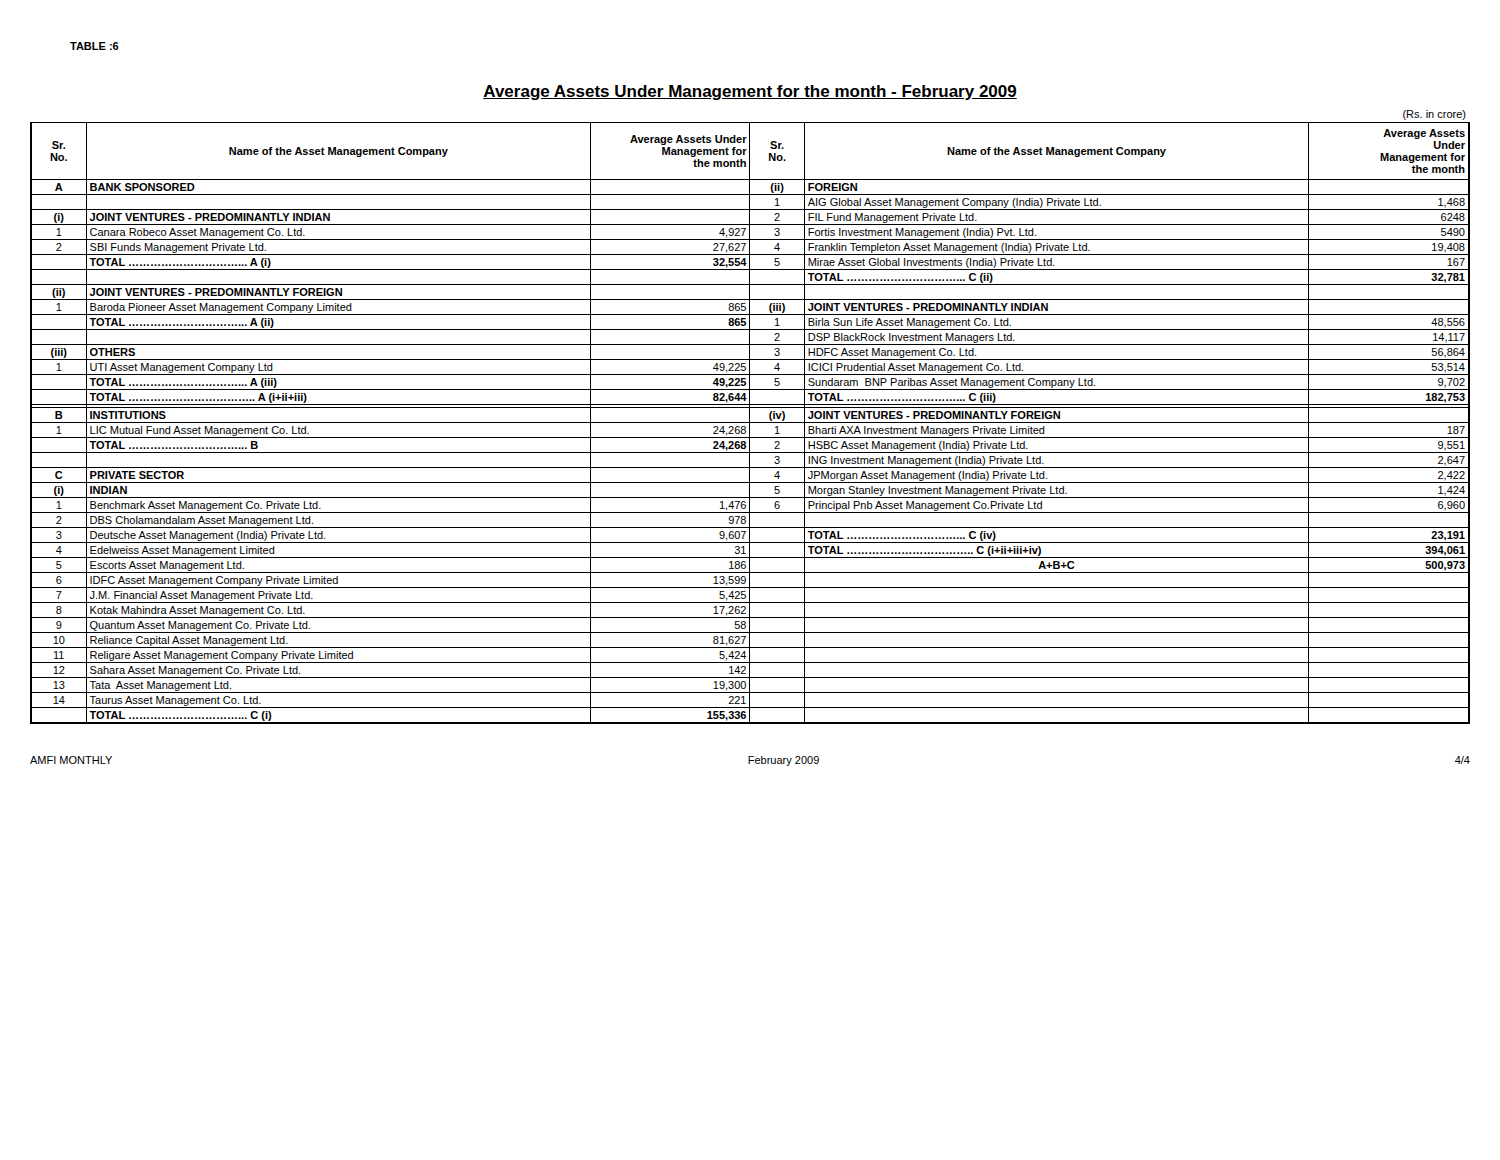TABLE :6
Average Assets Under Management for the month - February 2009
(Rs. in crore)
| Sr. No. | Name of the Asset Management Company | Average Assets Under Management for the month | Sr. No. | Name of the Asset Management Company | Average Assets Under Management for the month |
| --- | --- | --- | --- | --- | --- |
| A | BANK SPONSORED | | (ii) | FOREIGN | |
| | | | 1 | AIG Global Asset Management Company (India) Private Ltd. | 1,468 |
| (i) | JOINT VENTURES - PREDOMINANTLY INDIAN | | 2 | FIL Fund Management Private Ltd. | 6248 |
| 1 | Canara Robeco Asset Management Co. Ltd. | 4,927 | 3 | Fortis Investment Management (India) Pvt. Ltd. | 5490 |
| 2 | SBI Funds Management Private Ltd. | 27,627 | 4 | Franklin Templeton Asset Management (India) Private Ltd. | 19,408 |
| | TOTAL …………………………... A (i) | 32,554 | 5 | Mirae Asset Global Investments (India) Private Ltd. | 167 |
| | | | | TOTAL …………………………... C (ii) | 32,781 |
| (ii) | JOINT VENTURES - PREDOMINANTLY FOREIGN | | | | |
| 1 | Baroda Pioneer Asset Management Company Limited | 865 | (iii) | JOINT VENTURES - PREDOMINANTLY INDIAN | |
| | TOTAL …………………………... A (ii) | 865 | 1 | Birla Sun Life Asset Management Co. Ltd. | 48,556 |
| | | | 2 | DSP BlackRock Investment Managers Ltd. | 14,117 |
| (iii) | OTHERS | | 3 | HDFC Asset Management Co. Ltd. | 56,864 |
| 1 | UTI Asset Management Company Ltd | 49,225 | 4 | ICICI Prudential Asset Management Co. Ltd. | 53,514 |
| | TOTAL …………………………... A (iii) | 49,225 | 5 | Sundaram BNP Paribas Asset Management Company Ltd. | 9,702 |
| | TOTAL …………………………….. A (i+ii+iii) | 82,644 | | TOTAL …………………………... C (iii) | 182,753 |
| B | INSTITUTIONS | | (iv) | JOINT VENTURES - PREDOMINANTLY FOREIGN | |
| 1 | LIC Mutual Fund Asset Management Co. Ltd. | 24,268 | 1 | Bharti AXA Investment Managers Private Limited | 187 |
| | TOTAL …………………………... B | 24,268 | 2 | HSBC Asset Management (India) Private Ltd. | 9,551 |
| | | | 3 | ING Investment Management (India) Private Ltd. | 2,647 |
| C | PRIVATE SECTOR | | 4 | JPMorgan Asset Management (India) Private Ltd. | 2,422 |
| (i) | INDIAN | | 5 | Morgan Stanley Investment Management Private Ltd. | 1,424 |
| 1 | Benchmark Asset Management Co. Private Ltd. | 1,476 | 6 | Principal Pnb Asset Management Co.Private Ltd | 6,960 |
| 2 | DBS Cholamandalam Asset Management Ltd. | 978 | | | |
| 3 | Deutsche Asset Management (India) Private Ltd. | 9,607 | | TOTAL …………………………... C (iv) | 23,191 |
| 4 | Edelweiss Asset Management Limited | 31 | | TOTAL …………………………….. C (i+ii+iii+iv) | 394,061 |
| 5 | Escorts Asset Management Ltd. | 186 | | A+B+C | 500,973 |
| 6 | IDFC Asset Management Company Private Limited | 13,599 | | | |
| 7 | J.M. Financial Asset Management Private Ltd. | 5,425 | | | |
| 8 | Kotak Mahindra Asset Management Co. Ltd. | 17,262 | | | |
| 9 | Quantum Asset Management Co. Private Ltd. | 58 | | | |
| 10 | Reliance Capital Asset Management Ltd. | 81,627 | | | |
| 11 | Religare Asset Management Company Private Limited | 5,424 | | | |
| 12 | Sahara Asset Management Co. Private Ltd. | 142 | | | |
| 13 | Tata Asset Management Ltd. | 19,300 | | | |
| 14 | Taurus Asset Management Co. Ltd. | 221 | | | |
| | TOTAL …………………………... C (i) | 155,336 | | | |
AMFI MONTHLY
February 2009
4/4